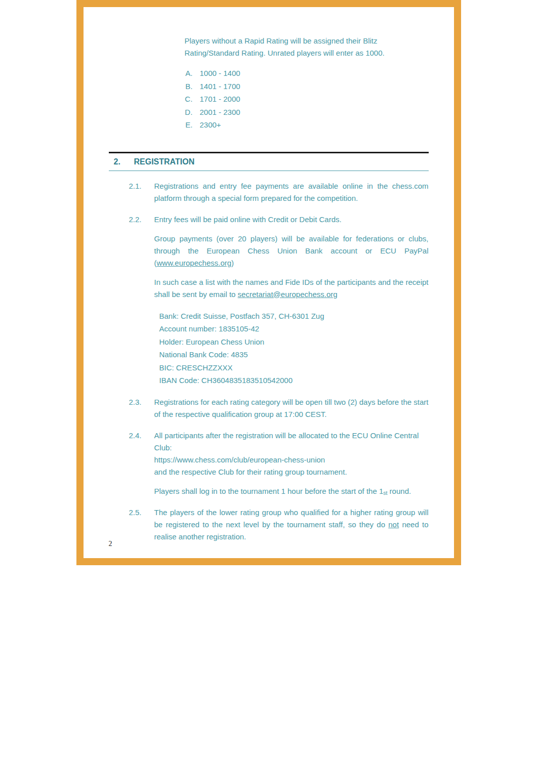Players without a Rapid Rating will be assigned their Blitz Rating/Standard Rating. Unrated players will enter as 1000.
1000 - 1400
1401 - 1700
1701 - 2000
2001 - 2300
2300+
2. REGISTRATION
2.1.
Registrations and entry fee payments are available online in the chess.com platform through a special form prepared for the competition.
2.2.
Entry fees will be paid online with Credit or Debit Cards.
Group payments (over 20 players) will be available for federations or clubs, through the European Chess Union Bank account or ECU PayPal (www.europechess.org)
In such case a list with the names and Fide IDs of the participants and the receipt shall be sent by email to secretariat@europechess.org
Bank: Credit Suisse, Postfach 357, CH-6301 Zug
Account number: 1835105-42
Holder: European Chess Union
National Bank Code: 4835
BIC: CRESCHZZXXX
IBAN Code: CH3604835183510542000
2.3.
Registrations for each rating category will be open till two (2) days before the start of the respective qualification group at 17:00 CEST.
2.4.
All participants after the registration will be allocated to the ECU Online Central Club:
https://www.chess.com/club/european-chess-union
and the respective Club for their rating group tournament.
Players shall log in to the tournament 1 hour before the start of the 1st round.
2.5.
The players of the lower rating group who qualified for a higher rating group will be registered to the next level by the tournament staff, so they do not need to realise another registration.
2